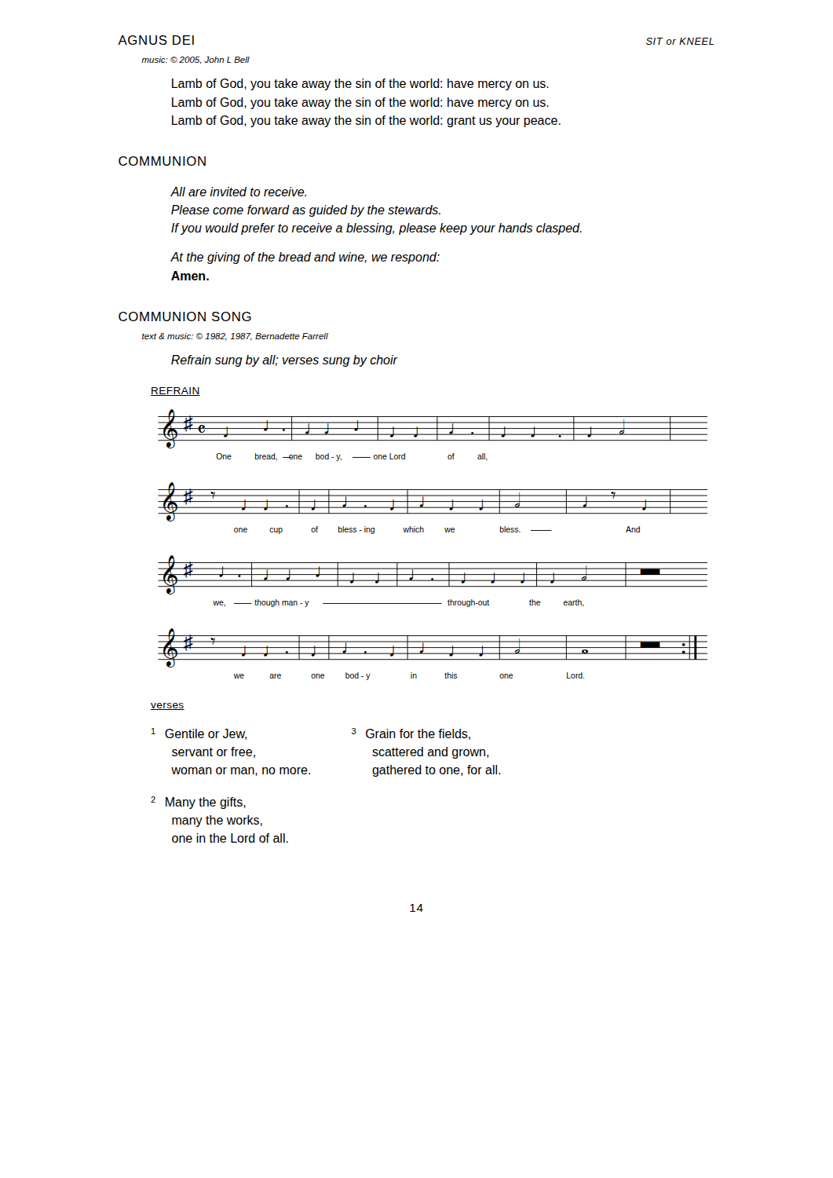AGNUS DEI
SIT or KNEEL
music: © 2005, John L Bell
Lamb of God, you take away the sin of the world: have mercy on us.
Lamb of God, you take away the sin of the world: have mercy on us.
Lamb of God, you take away the sin of the world: grant us your peace.
COMMUNION
All are invited to receive.
Please come forward as guided by the stewards.
If you would prefer to receive a blessing, please keep your hands clasped.
At the giving of the bread and wine, we respond:
Amen.
COMMUNION SONG
text & music: © 1982, 1987, Bernadette Farrell
Refrain sung by all; verses sung by choir
REFRAIN
𝄞 ♯ 𝄴 ♩ ♩ . ♩ ♩ ♩ ♩ ♩ ♩ . ♩ ♩ . ♩ 𝅗𝅥 One bread, one bod - y, one Lord of all,
𝄞 ♯ 𝄾 ♩ ♩ . ♩ ♩ . ♩ ♩ ♩ ♩ 𝅗𝅥 ♩ 𝄾 ♩ one cup of bless - ing which we bless. And
𝄞 ♯ ♩ . ♩ ♩ ♩ ♩ ♩ ♩ . ♩ ♩ ♩ ♩ 𝅗𝅥 ▬ we, though man - y through-out the earth,
𝄞 ♯ 𝄾 ♩ ♩ . ♩ ♩ . ♩ ♩ ♩ ♩ 𝅗𝅥 𝅝 ▬ we are one bod - y in this one Lord.
verses
1 Gentile or Jew, servant or free, woman or man, no more.
2 Many the gifts, many the works, one in the Lord of all.
3 Grain for the fields, scattered and grown, gathered to one, for all.
14